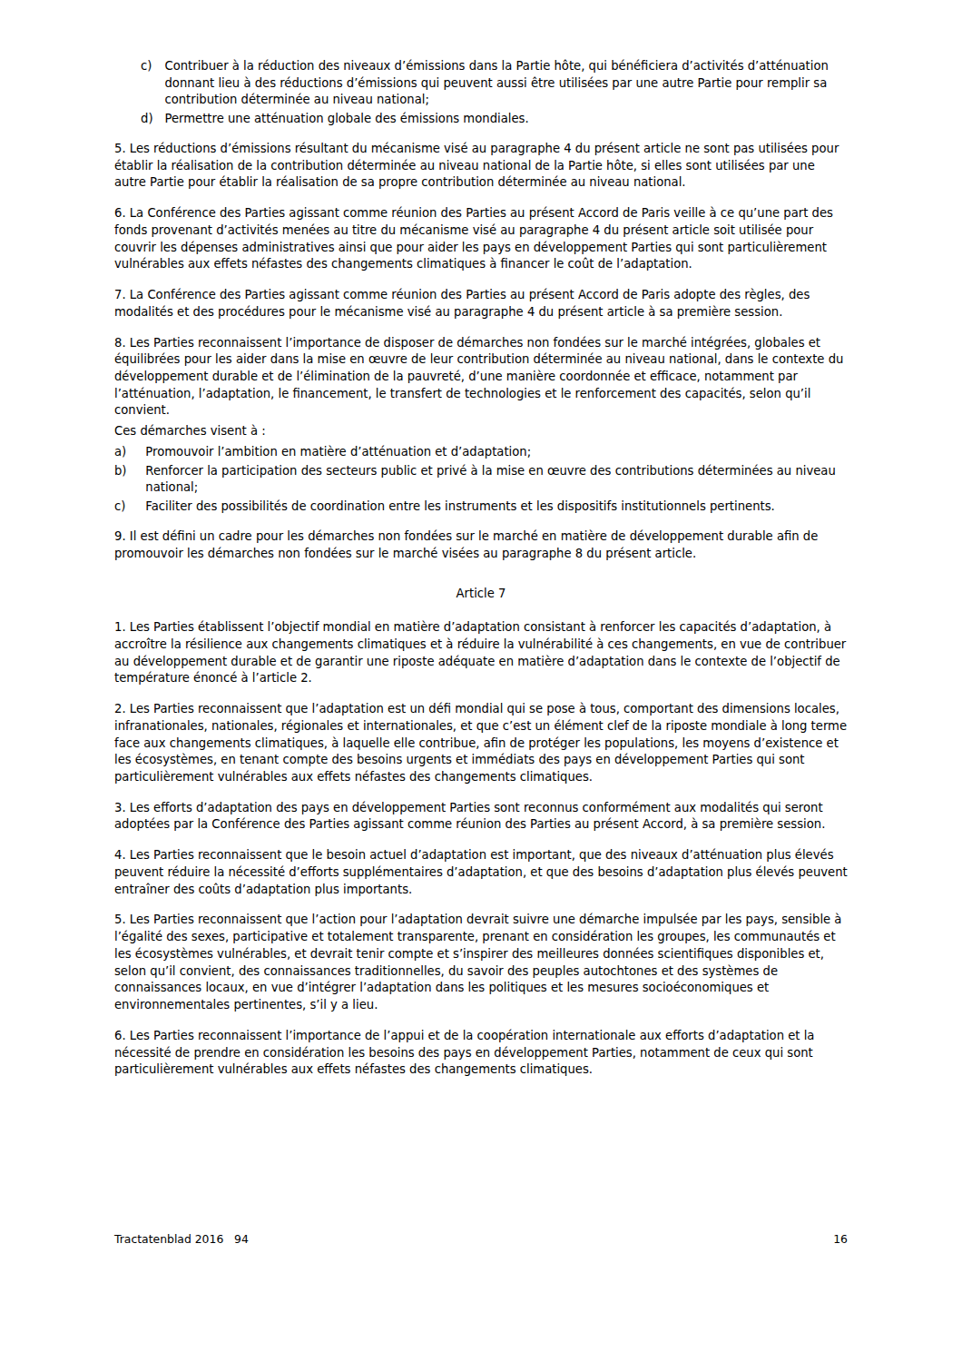c) Contribuer à la réduction des niveaux d’émissions dans la Partie hôte, qui bénéficiera d’activités d’atténuation donnant lieu à des réductions d’émissions qui peuvent aussi être utilisées par une autre Partie pour remplir sa contribution déterminée au niveau national;
d) Permettre une atténuation globale des émissions mondiales.
5. Les réductions d’émissions résultant du mécanisme visé au paragraphe 4 du présent article ne sont pas utilisées pour établir la réalisation de la contribution déterminée au niveau national de la Partie hôte, si elles sont utilisées par une autre Partie pour établir la réalisation de sa propre contribution déterminée au niveau national.
6. La Conférence des Parties agissant comme réunion des Parties au présent Accord de Paris veille à ce qu’une part des fonds provenant d’activités menées au titre du mécanisme visé au paragraphe 4 du présent article soit utilisée pour couvrir les dépenses administratives ainsi que pour aider les pays en développement Parties qui sont particulièrement vulnérables aux effets néfastes des changements climatiques à financer le coût de l’adaptation.
7. La Conférence des Parties agissant comme réunion des Parties au présent Accord de Paris adopte des règles, des modalités et des procédures pour le mécanisme visé au paragraphe 4 du présent article à sa première session.
8. Les Parties reconnaissent l’importance de disposer de démarches non fondées sur le marché intégrées, globales et équilibrées pour les aider dans la mise en œuvre de leur contribution déterminée au niveau national, dans le contexte du développement durable et de l’élimination de la pauvreté, d’une manière coordonnée et efficace, notamment par l’atténuation, l’adaptation, le financement, le transfert de technologies et le renforcement des capacités, selon qu’il convient.
Ces démarches visent à :
a) Promouvoir l’ambition en matière d’atténuation et d’adaptation;
b) Renforcer la participation des secteurs public et privé à la mise en œuvre des contributions déterminées au niveau national;
c) Faciliter des possibilités de coordination entre les instruments et les dispositifs institutionnels pertinents.
9. Il est défini un cadre pour les démarches non fondées sur le marché en matière de développement durable afin de promouvoir les démarches non fondées sur le marché visées au paragraphe 8 du présent article.
Article 7
1. Les Parties établissent l’objectif mondial en matière d’adaptation consistant à renforcer les capacités d’adaptation, à accroître la résilience aux changements climatiques et à réduire la vulnérabilité à ces changements, en vue de contribuer au développement durable et de garantir une riposte adéquate en matière d’adaptation dans le contexte de l’objectif de température énoncé à l’article 2.
2. Les Parties reconnaissent que l’adaptation est un défi mondial qui se pose à tous, comportant des dimensions locales, infranationales, nationales, régionales et internationales, et que c’est un élément clef de la riposte mondiale à long terme face aux changements climatiques, à laquelle elle contribue, afin de protéger les populations, les moyens d’existence et les écosystèmes, en tenant compte des besoins urgents et immédiats des pays en développement Parties qui sont particulièrement vulnérables aux effets néfastes des changements climatiques.
3. Les efforts d’adaptation des pays en développement Parties sont reconnus conformément aux modalités qui seront adoptées par la Conférence des Parties agissant comme réunion des Parties au présent Accord, à sa première session.
4. Les Parties reconnaissent que le besoin actuel d’adaptation est important, que des niveaux d’atténuation plus élevés peuvent réduire la nécessité d’efforts supplémentaires d’adaptation, et que des besoins d’adaptation plus élevés peuvent entraîner des coûts d’adaptation plus importants.
5. Les Parties reconnaissent que l’action pour l’adaptation devrait suivre une démarche impulsée par les pays, sensible à l’égalité des sexes, participative et totalement transparente, prenant en considération les groupes, les communautés et les écosystèmes vulnérables, et devrait tenir compte et s’inspirer des meilleures données scientifiques disponibles et, selon qu’il convient, des connaissances traditionnelles, du savoir des peuples autochtones et des systèmes de connaissances locaux, en vue d’intégrer l’adaptation dans les politiques et les mesures socioéconomiques et environnementales pertinentes, s’il y a lieu.
6. Les Parties reconnaissent l’importance de l’appui et de la coopération internationale aux efforts d’adaptation et la nécessité de prendre en considération les besoins des pays en développement Parties, notamment de ceux qui sont particulièrement vulnérables aux effets néfastes des changements climatiques.
Tractatenblad 2016 94 16